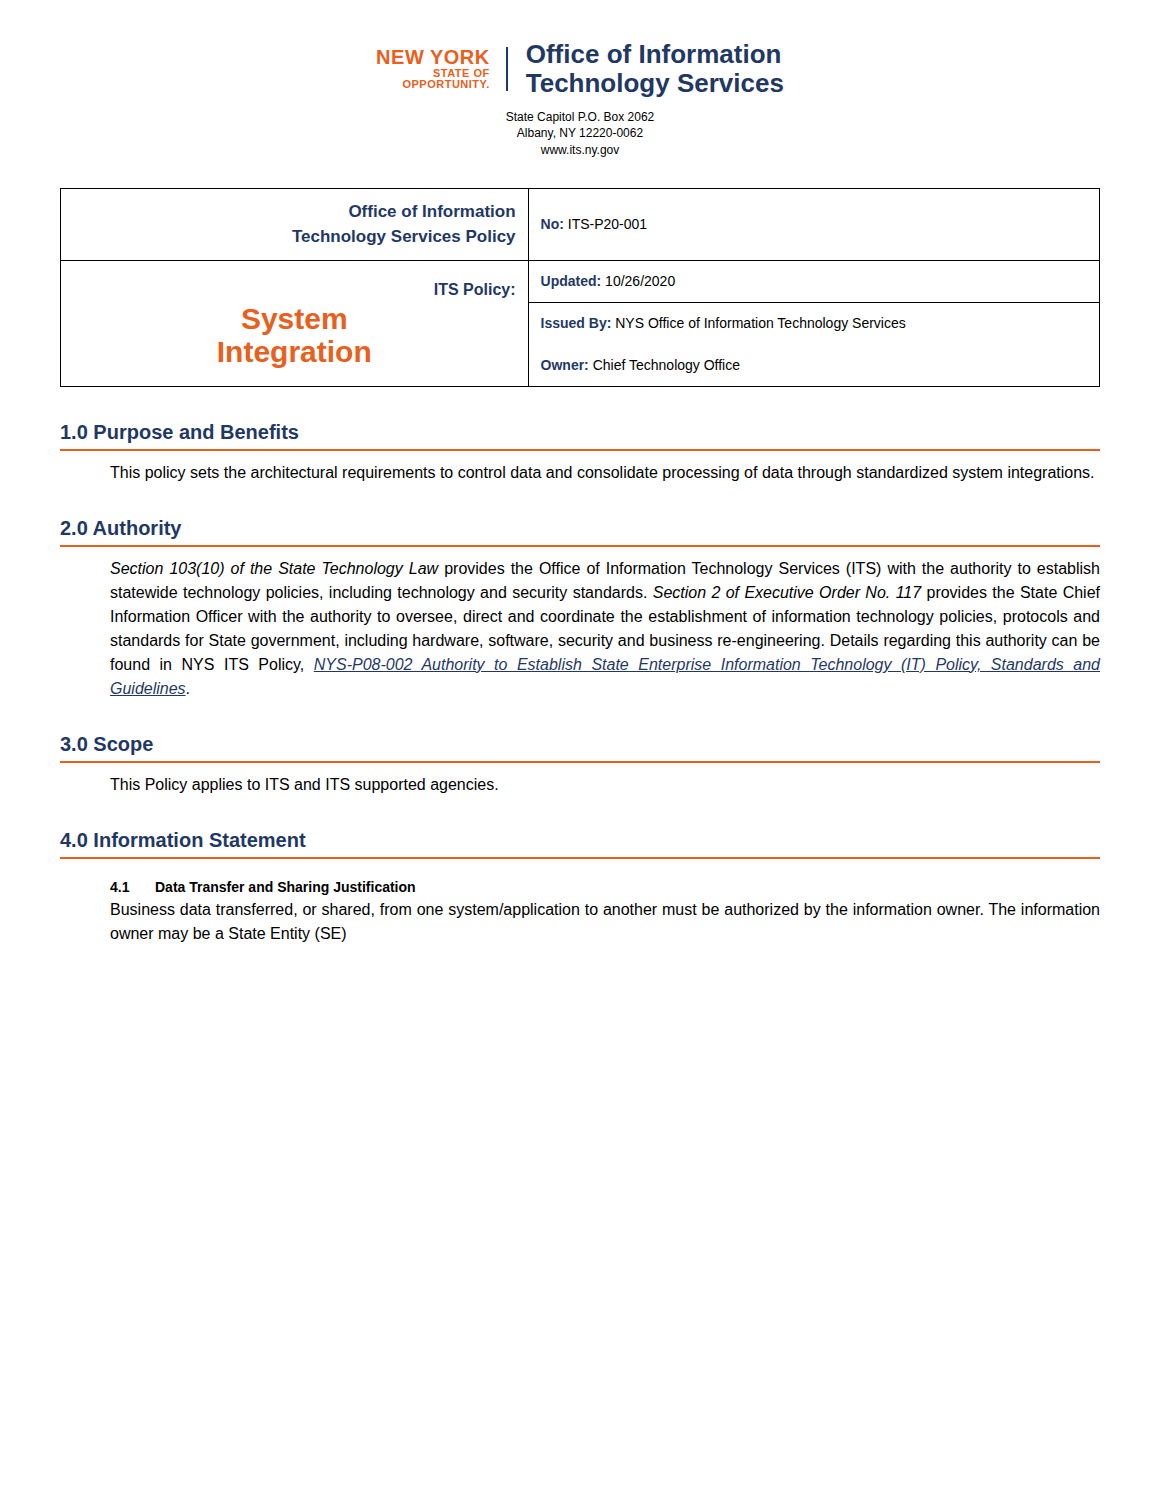NEW YORK STATE OF OPPORTUNITY.
Office of Information
Technology Services
State Capitol P.O. Box 2062
Albany, NY 12220-0062
www.its.ny.gov
| Office of Information Technology Services Policy | No: ITS-P20-001 |
| ITS Policy: System Integration | Updated: 10/26/2020 |
| Issued By: NYS Office of Information Technology Services Owner: Chief Technology Office |
1.0 Purpose and Benefits
This policy sets the architectural requirements to control data and consolidate processing of data through standardized system integrations.
2.0 Authority
Section 103(10) of the State Technology Law provides the Office of Information Technology Services (ITS) with the authority to establish statewide technology policies, including technology and security standards. Section 2 of Executive Order No. 117 provides the State Chief Information Officer with the authority to oversee, direct and coordinate the establishment of information technology policies, protocols and standards for State government, including hardware, software, security and business re-engineering. Details regarding this authority can be found in NYS ITS Policy, NYS-P08-002 Authority to Establish State Enterprise Information Technology (IT) Policy, Standards and Guidelines.
3.0 Scope
This Policy applies to ITS and ITS supported agencies.
4.0 Information Statement
4.1 Data Transfer and Sharing Justification
Business data transferred, or shared, from one system/application to another must be authorized by the information owner. The information owner may be a State Entity (SE)